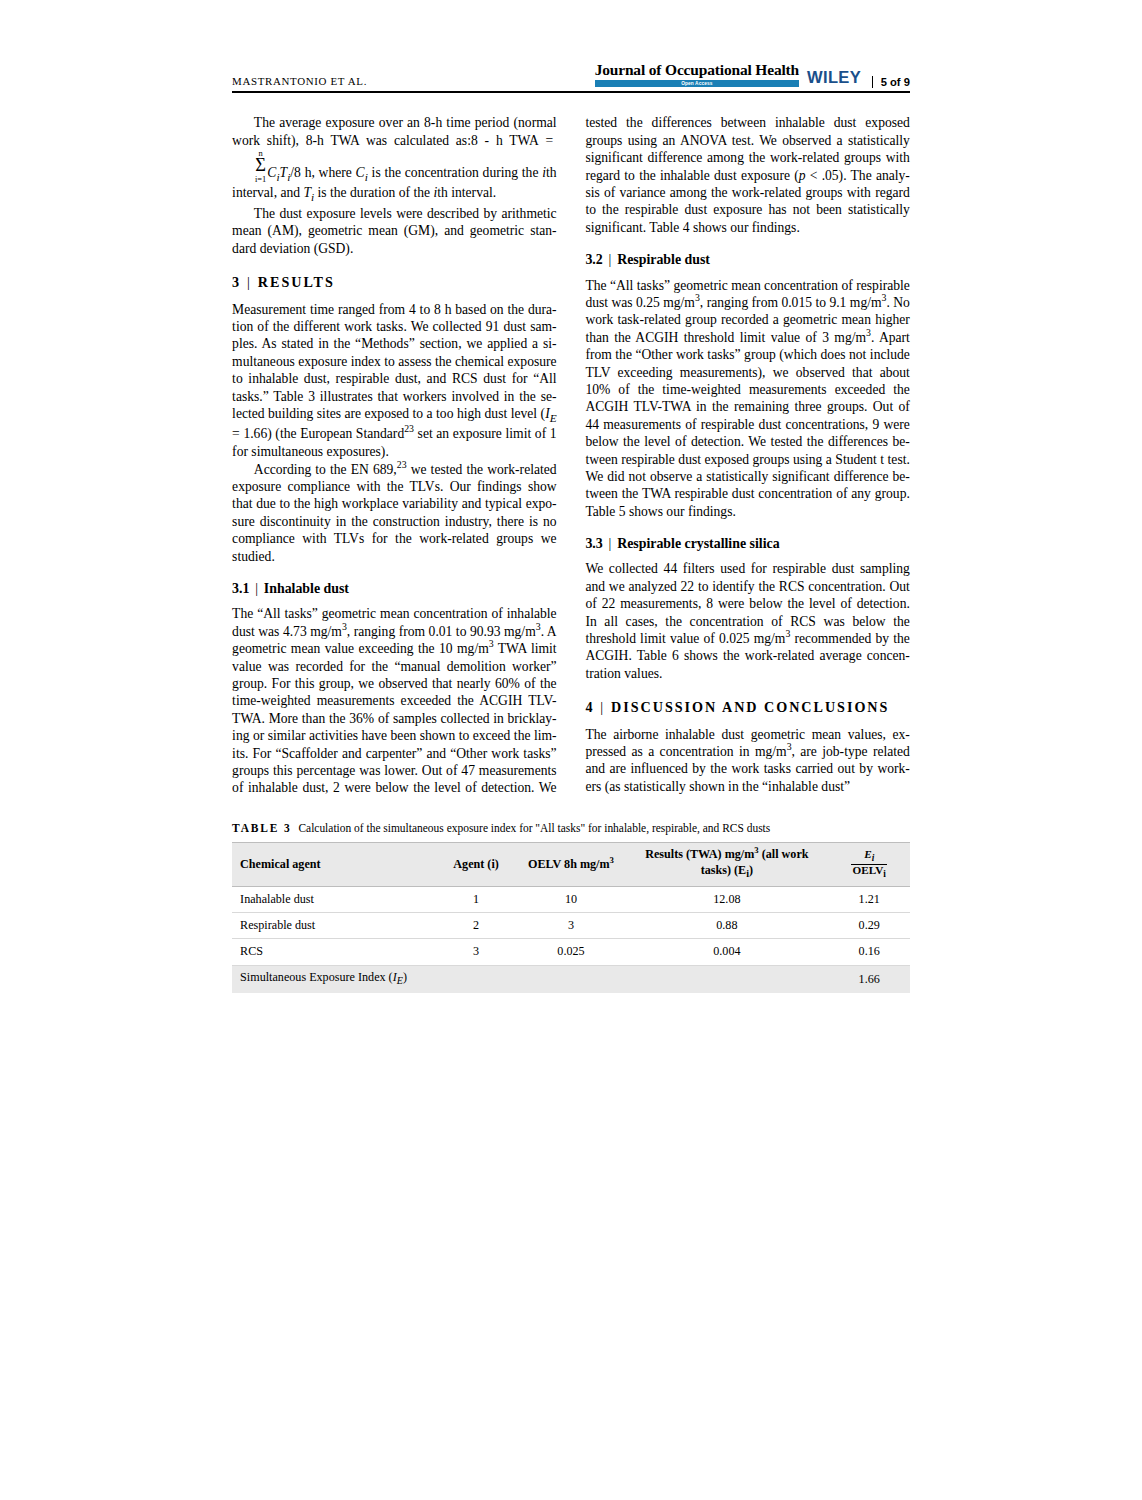Mastrantonio et al.
Journal of Occupational HealthOpen Access
WILEY
5 of 9
The average exposure over an 8-h time period (normal work shift), 8-h TWA was calculated as:8 - h TWA = nΣi=1 CiTi/8 h, where Ci is the concentration during the ith interval, and Ti is the duration of the ith interval.
The dust exposure levels were described by arithmetic mean (AM), geometric mean (GM), and geometric standard deviation (GSD).
3|RESULTS
Measurement time ranged from 4 to 8 h based on the duration of the different work tasks. We collected 91 dust samples. As stated in the “Methods” section, we applied a simultaneous exposure index to assess the chemical exposure to inhalable dust, respirable dust, and RCS dust for “All tasks.” Table 3 illustrates that workers involved in the selected building sites are exposed to a too high dust level (IE = 1.66) (the European Standard23 set an exposure limit of 1 for simultaneous exposures).
According to the EN 689,23 we tested the work-related exposure compliance with the TLVs. Our findings show that due to the high workplace variability and typical exposure discontinuity in the construction industry, there is no compliance with TLVs for the work-related groups we studied.
3.1|Inhalable dust
The “All tasks” geometric mean concentration of inhalable dust was 4.73 mg/m3, ranging from 0.01 to 90.93 mg/m3. A geometric mean value exceeding the 10 mg/m3 TWA limit value was recorded for the “manual demolition worker” group. For this group, we observed that nearly 60% of the time-weighted measurements exceeded the ACGIH TLV-TWA. More than the 36% of samples collected in bricklaying or similar activities have been shown to exceed the limits. For “Scaffolder and carpenter” and “Other work tasks” groups this percentage was lower. Out of 47 measurements of inhalable dust, 2 were below the level of detection. We tested the differences between inhalable dust exposed groups using an ANOVA test. We observed a statistically significant difference among the work-related groups with regard to the inhalable dust exposure (p < .05). The analysis of variance among the work-related groups with regard to the respirable dust exposure has not been statistically significant. Table 4 shows our findings.
3.2|Respirable dust
The “All tasks” geometric mean concentration of respirable dust was 0.25 mg/m3, ranging from 0.015 to 9.1 mg/m3. No work task-related group recorded a geometric mean higher than the ACGIH threshold limit value of 3 mg/m3. Apart from the “Other work tasks” group (which does not include TLV exceeding measurements), we observed that about 10% of the time-weighted measurements exceeded the ACGIH TLV-TWA in the remaining three groups. Out of 44 measurements of respirable dust concentrations, 9 were below the level of detection. We tested the differences between respirable dust exposed groups using a Student t test. We did not observe a statistically significant difference between the TWA respirable dust concentration of any group. Table 5 shows our findings.
3.3|Respirable crystalline silica
We collected 44 filters used for respirable dust sampling and we analyzed 22 to identify the RCS concentration. Out of 22 measurements, 8 were below the level of detection. In all cases, the concentration of RCS was below the threshold limit value of 0.025 mg/m3 recommended by the ACGIH. Table 6 shows the work-related average concentration values.
4|DISCUSSION AND CONCLUSIONS
The airborne inhalable dust geometric mean values, expressed as a concentration in mg/m3, are job-type related and are influenced by the work tasks carried out by workers (as statistically shown in the “inhalable dust”
TABLE 3 Calculation of the simultaneous exposure index for "All tasks" for inhalable, respirable, and RCS dusts
| Chemical agent | Agent (i) | OELV 8h mg/m 3 | Results (TWA) mg/m 3 (all work tasks) (E i ) | E i OELV i |
| --- | --- | --- | --- | --- |
| Inahalable dust | 1 | 10 | 12.08 | 1.21 |
| Respirable dust | 2 | 3 | 0.88 | 0.29 |
| RCS | 3 | 0.025 | 0.004 | 0.16 |
| Simultaneous Exposure Index ( I E ) | 1.66 |